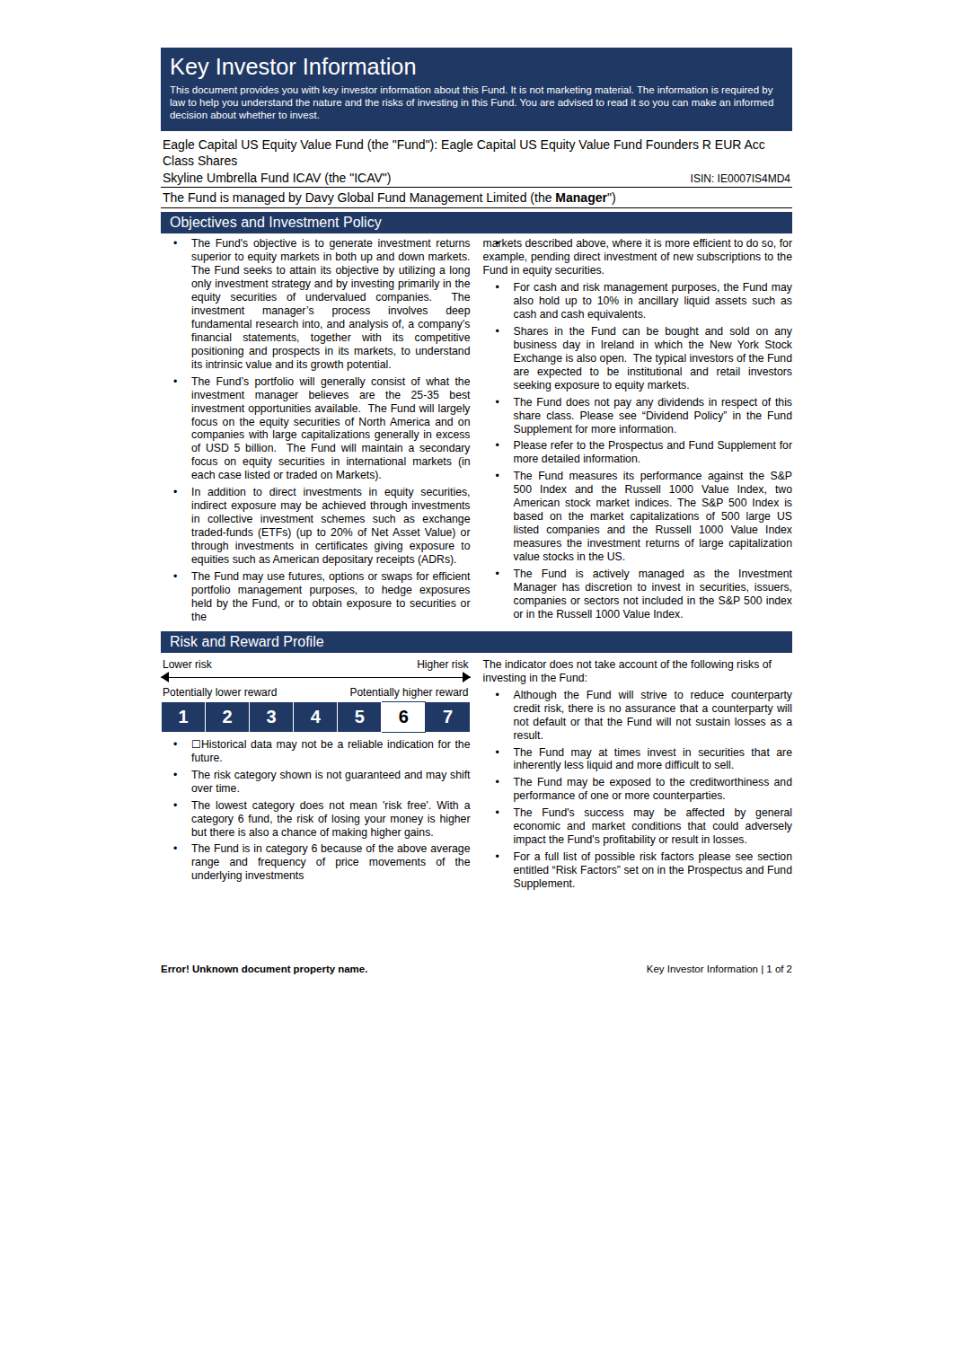Key Investor Information
This document provides you with key investor information about this Fund. It is not marketing material. The information is required by law to help you understand the nature and the risks of investing in this Fund. You are advised to read it so you can make an informed decision about whether to invest.
Eagle Capital US Equity Value Fund (the "Fund"): Eagle Capital US Equity Value Fund Founders R EUR Acc Class Shares
Skyline Umbrella Fund ICAV (the "ICAV") ISIN: IE0007IS4MD4
The Fund is managed by Davy Global Fund Management Limited (the Manager")
Objectives and Investment Policy
The Fund's objective is to generate investment returns superior to equity markets in both up and down markets. The Fund seeks to attain its objective by utilizing a long only investment strategy and by investing primarily in the equity securities of undervalued companies. The investment manager’s process involves deep fundamental research into, and analysis of, a company’s financial statements, together with its competitive positioning and prospects in its markets, to understand its intrinsic value and its growth potential.
The Fund’s portfolio will generally consist of what the investment manager believes are the 25-35 best investment opportunities available. The Fund will largely focus on the equity securities of North America and on companies with large capitalizations generally in excess of USD 5 billion. The Fund will maintain a secondary focus on equity securities in international markets (in each case listed or traded on Markets).
In addition to direct investments in equity securities, indirect exposure may be achieved through investments in collective investment schemes such as exchange traded-funds (ETFs) (up to 20% of Net Asset Value) or through investments in certificates giving exposure to equities such as American depositary receipts (ADRs).
The Fund may use futures, options or swaps for efficient portfolio management purposes, to hedge exposures held by the Fund, or to obtain exposure to securities or the
markets described above, where it is more efficient to do so, for example, pending direct investment of new subscriptions to the Fund in equity securities.
For cash and risk management purposes, the Fund may also hold up to 10% in ancillary liquid assets such as cash and cash equivalents.
Shares in the Fund can be bought and sold on any business day in Ireland in which the New York Stock Exchange is also open. The typical investors of the Fund are expected to be institutional and retail investors seeking exposure to equity markets.
The Fund does not pay any dividends in respect of this share class. Please see “Dividend Policy” in the Fund Supplement for more information.
Please refer to the Prospectus and Fund Supplement for more detailed information.
The Fund measures its performance against the S&P 500 Index and the Russell 1000 Value Index, two American stock market indices. The S&P 500 Index is based on the market capitalizations of 500 large US listed companies and the Russell 1000 Value Index measures the investment returns of large capitalization value stocks in the US.
The Fund is actively managed as the Investment Manager has discretion to invest in securities, issuers, companies or sectors not included in the S&P 500 index or in the Russell 1000 Value Index.
Risk and Reward Profile
Lower risk Higher risk
Potentially lower reward Potentially higher reward
| 1 | 2 | 3 | 4 | 5 | 6 | 7 |
☐Historical data may not be a reliable indication for the future.
The risk category shown is not guaranteed and may shift over time.
The lowest category does not mean 'risk free'. With a category 6 fund, the risk of losing your money is higher but there is also a chance of making higher gains.
The Fund is in category 6 because of the above average range and frequency of price movements of the underlying investments
The indicator does not take account of the following risks of investing in the Fund:
Although the Fund will strive to reduce counterparty credit risk, there is no assurance that a counterparty will not default or that the Fund will not sustain losses as a result.
The Fund may at times invest in securities that are inherently less liquid and more difficult to sell.
The Fund may be exposed to the creditworthiness and performance of one or more counterparties.
The Fund's success may be affected by general economic and market conditions that could adversely impact the Fund's profitability or result in losses.
For a full list of possible risk factors please see section entitled “Risk Factors” set on in the Prospectus and Fund Supplement.
Error! Unknown document property name. Key Investor Information | 1 of 2